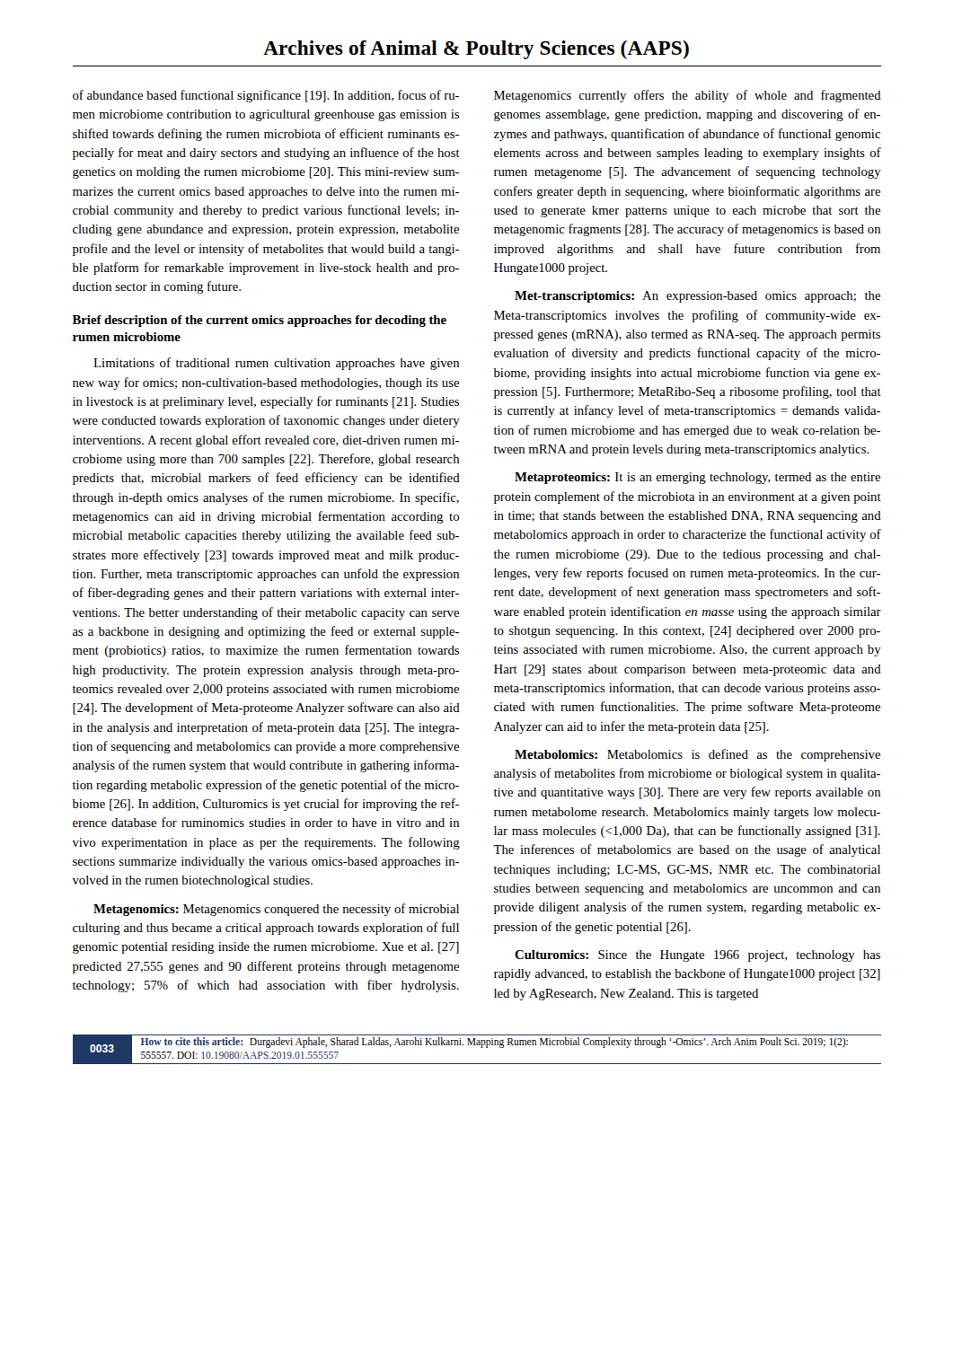Archives of Animal & Poultry Sciences (AAPS)
of abundance based functional significance [19]. In addition, focus of rumen microbiome contribution to agricultural greenhouse gas emission is shifted towards defining the rumen microbiota of efficient ruminants especially for meat and dairy sectors and studying an influence of the host genetics on molding the rumen microbiome [20]. This mini-review summarizes the current omics based approaches to delve into the rumen microbial community and thereby to predict various functional levels; including gene abundance and expression, protein expression, metabolite profile and the level or intensity of metabolites that would build a tangible platform for remarkable improvement in live-stock health and production sector in coming future.
Brief description of the current omics approaches for decoding the rumen microbiome
Limitations of traditional rumen cultivation approaches have given new way for omics; non-cultivation-based methodologies, though its use in livestock is at preliminary level, especially for ruminants [21]. Studies were conducted towards exploration of taxonomic changes under dietery interventions. A recent global effort revealed core, diet-driven rumen microbiome using more than 700 samples [22]. Therefore, global research predicts that, microbial markers of feed efficiency can be identified through in-depth omics analyses of the rumen microbiome. In specific, metagenomics can aid in driving microbial fermentation according to microbial metabolic capacities thereby utilizing the available feed substrates more effectively [23] towards improved meat and milk production. Further, meta transcriptomic approaches can unfold the expression of fiber-degrading genes and their pattern variations with external interventions. The better understanding of their metabolic capacity can serve as a backbone in designing and optimizing the feed or external supplement (probiotics) ratios, to maximize the rumen fermentation towards high productivity. The protein expression analysis through meta-proteomics revealed over 2,000 proteins associated with rumen microbiome [24]. The development of Meta-proteome Analyzer software can also aid in the analysis and interpretation of meta-protein data [25]. The integration of sequencing and metabolomics can provide a more comprehensive analysis of the rumen system that would contribute in gathering information regarding metabolic expression of the genetic potential of the microbiome [26]. In addition, Culturomics is yet crucial for improving the reference database for ruminomics studies in order to have in vitro and in vivo experimentation in place as per the requirements. The following sections summarize individually the various omics-based approaches involved in the rumen biotechnological studies.
Metagenomics: Metagenomics conquered the necessity of microbial culturing and thus became a critical approach towards exploration of full genomic potential residing inside the rumen microbiome. Xue et al. [27] predicted 27,555 genes and 90 different proteins through metagenome technology; 57% of which had association with fiber hydrolysis. Metagenomics currently offers the ability of whole and fragmented genomes assemblage, gene prediction, mapping and discovering of enzymes and pathways, quantification of abundance of functional genomic elements across and between samples leading to exemplary insights of rumen metagenome [5]. The advancement of sequencing technology confers greater depth in sequencing, where bioinformatic algorithms are used to generate kmer patterns unique to each microbe that sort the metagenomic fragments [28]. The accuracy of metagenomics is based on improved algorithms and shall have future contribution from Hungate1000 project.
Met-transcriptomics: An expression-based omics approach; the Meta-transcriptomics involves the profiling of community-wide expressed genes (mRNA), also termed as RNA-seq. The approach permits evaluation of diversity and predicts functional capacity of the microbiome, providing insights into actual microbiome function via gene expression [5]. Furthermore; MetaRibo-Seq a ribosome profiling, tool that is currently at infancy level of meta-transcriptomics = demands validation of rumen microbiome and has emerged due to weak co-relation between mRNA and protein levels during meta-transcriptomics analytics.
Metaproteomics: It is an emerging technology, termed as the entire protein complement of the microbiota in an environment at a given point in time; that stands between the established DNA, RNA sequencing and metabolomics approach in order to characterize the functional activity of the rumen microbiome (29). Due to the tedious processing and challenges, very few reports focused on rumen meta-proteomics. In the current date, development of next generation mass spectrometers and software enabled protein identification en masse using the approach similar to shotgun sequencing. In this context, [24] deciphered over 2000 proteins associated with rumen microbiome. Also, the current approach by Hart [29] states about comparison between meta-proteomic data and meta-transcriptomics information, that can decode various proteins associated with rumen functionalities. The prime software Meta-proteome Analyzer can aid to infer the meta-protein data [25].
Metabolomics: Metabolomics is defined as the comprehensive analysis of metabolites from microbiome or biological system in qualitative and quantitative ways [30]. There are very few reports available on rumen metabolome research. Metabolomics mainly targets low molecular mass molecules (<1,000 Da), that can be functionally assigned [31]. The inferences of metabolomics are based on the usage of analytical techniques including; LC-MS, GC-MS, NMR etc. The combinatorial studies between sequencing and metabolomics are uncommon and can provide diligent analysis of the rumen system, regarding metabolic expression of the genetic potential [26].
Culturomics: Since the Hungate 1966 project, technology has rapidly advanced, to establish the backbone of Hungate1000 project [32] led by AgResearch, New Zealand. This is targeted
0033
How to cite this article: Durgadevi Aphale, Sharad Laldas, Aarohi Kulkarni. Mapping Rumen Microbial Complexity through ‘-Omics’. Arch Anim Poult Sci. 2019; 1(2): 555557. DOI: 10.19080/AAPS.2019.01.555557